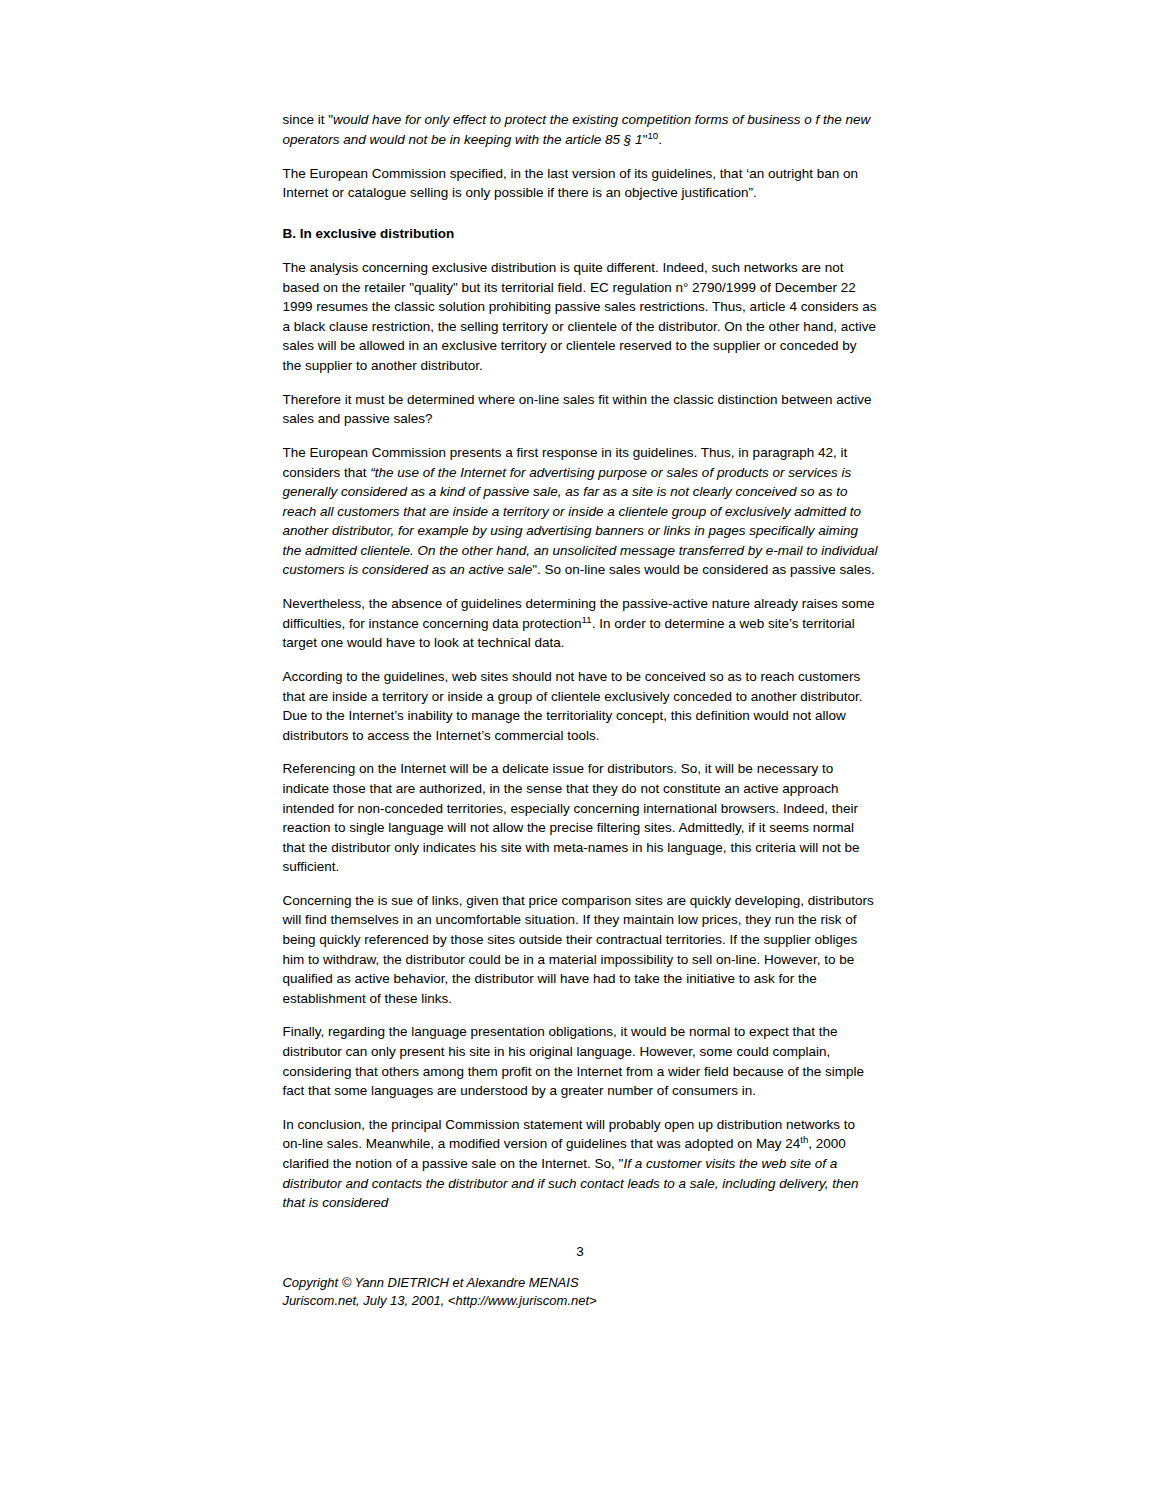since it "would have for only effect to protect the existing competition forms of business o f the new operators and would not be in keeping with the article 85 § 1"10.
The European Commission specified, in the last version of its guidelines, that ‘an outright ban on Internet or catalogue selling is only possible if there is an objective justification”.
B. In exclusive distribution
The analysis concerning exclusive distribution is quite different. Indeed, such networks are not based on the retailer "quality" but its territorial field. EC regulation n° 2790/1999 of December 22 1999 resumes the classic solution prohibiting passive sales restrictions. Thus, article 4 considers as a black clause restriction, the selling territory or clientele of the distributor. On the other hand, active sales will be allowed in an exclusive territory or clientele reserved to the supplier or conceded by the supplier to another distributor.
Therefore it must be determined where on-line sales fit within the classic distinction between active sales and passive sales?
The European Commission presents a first response in its guidelines. Thus, in paragraph 42, it considers that “the use of the Internet for advertising purpose or sales of products or services is generally considered as a kind of passive sale, as far as a site is not clearly conceived so as to reach all customers that are inside a territory or inside a clientele group of exclusively admitted to another distributor, for example by using advertising banners or links in pages specifically aiming the admitted clientele. On the other hand, an unsolicited message transferred by e-mail to individual customers is considered as an active sale". So on-line sales would be considered as passive sales.
Nevertheless, the absence of guidelines determining the passive-active nature already raises some difficulties, for instance concerning data protection11. In order to determine a web site’s territorial target one would have to look at technical data.
According to the guidelines, web sites should not have to be conceived so as to reach customers that are inside a territory or inside a group of clientele exclusively conceded to another distributor. Due to the Internet’s inability to manage the territoriality concept, this definition would not allow distributors to access the Internet’s commercial tools.
Referencing on the Internet will be a delicate issue for distributors. So, it will be necessary to indicate those that are authorized, in the sense that they do not constitute an active approach intended for non-conceded territories, especially concerning international browsers. Indeed, their reaction to single language will not allow the precise filtering sites. Admittedly, if it seems normal that the distributor only indicates his site with meta-names in his language, this criteria will not be sufficient.
Concerning the is sue of links, given that price comparison sites are quickly developing, distributors will find themselves in an uncomfortable situation. If they maintain low prices, they run the risk of being quickly referenced by those sites outside their contractual territories. If the supplier obliges him to withdraw, the distributor could be in a material impossibility to sell on-line. However, to be qualified as active behavior, the distributor will have had to take the initiative to ask for the establishment of these links.
Finally, regarding the language presentation obligations, it would be normal to expect that the distributor can only present his site in his original language. However, some could complain, considering that others among them profit on the Internet from a wider field because of the simple fact that some languages are understood by a greater number of consumers in.
In conclusion, the principal Commission statement will probably open up distribution networks to on-line sales. Meanwhile, a modified version of guidelines that was adopted on May 24th, 2000 clarified the notion of a passive sale on the Internet. So, "If a customer visits the web site of a distributor and contacts the distributor and if such contact leads to a sale, including delivery, then that is considered
3
Copyright © Yann DIETRICH et Alexandre MENAIS
Juriscom.net, July 13, 2001, <http://www.juriscom.net>